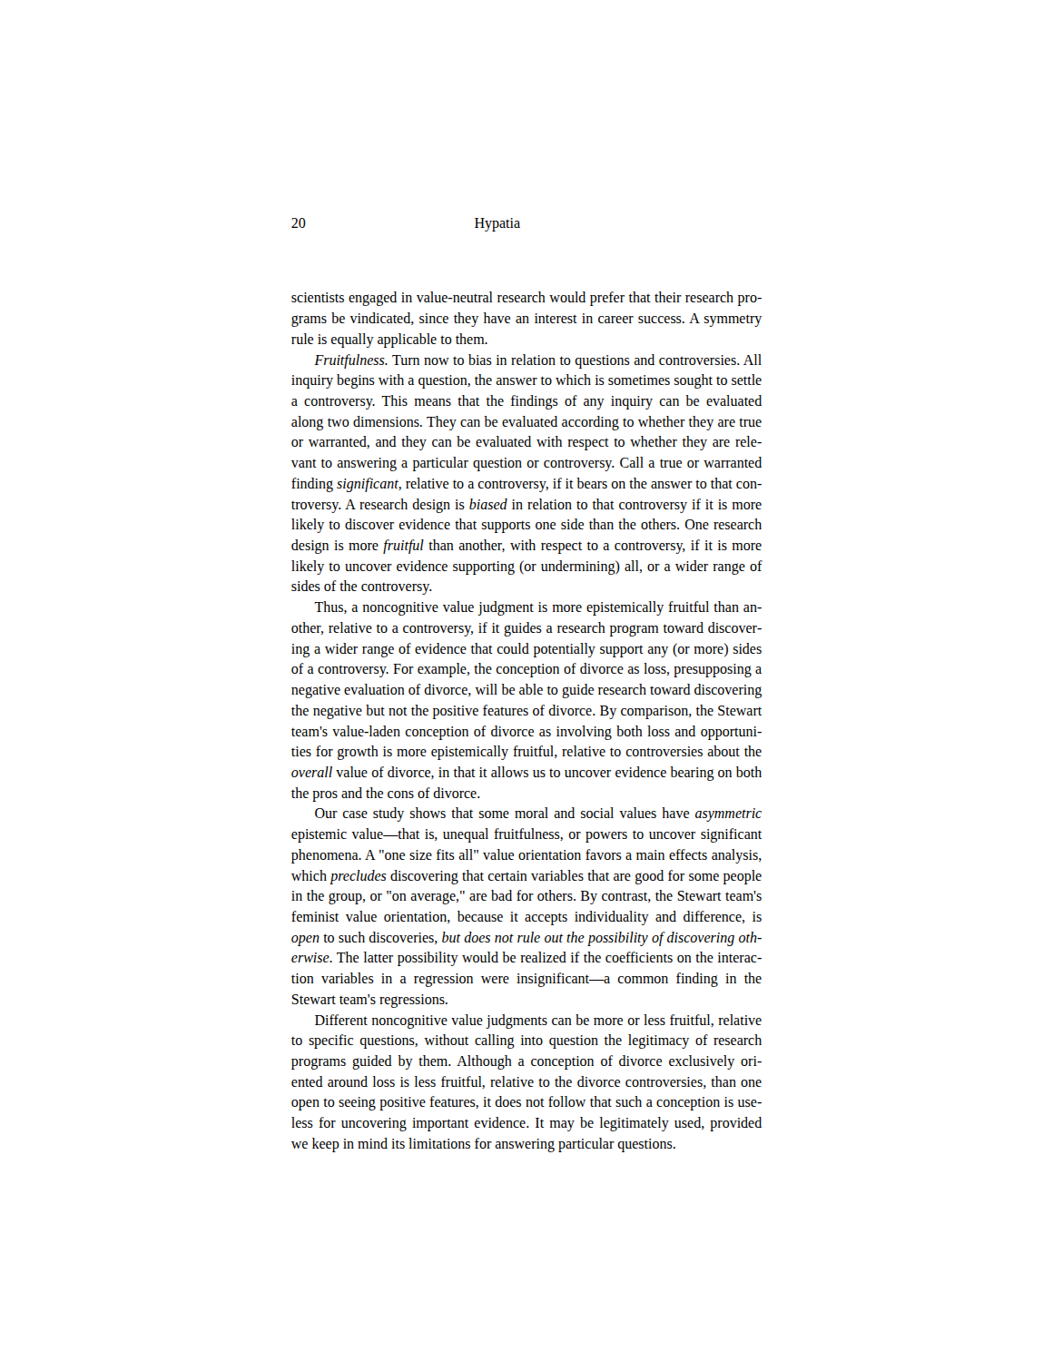20 Hypatia
scientists engaged in value-neutral research would prefer that their research programs be vindicated, since they have an interest in career success. A symmetry rule is equally applicable to them.
Fruitfulness. Turn now to bias in relation to questions and controversies. All inquiry begins with a question, the answer to which is sometimes sought to settle a controversy. This means that the findings of any inquiry can be evaluated along two dimensions. They can be evaluated according to whether they are true or warranted, and they can be evaluated with respect to whether they are relevant to answering a particular question or controversy. Call a true or warranted finding significant, relative to a controversy, if it bears on the answer to that controversy. A research design is biased in relation to that controversy if it is more likely to discover evidence that supports one side than the others. One research design is more fruitful than another, with respect to a controversy, if it is more likely to uncover evidence supporting (or undermining) all, or a wider range of sides of the controversy.
Thus, a noncognitive value judgment is more epistemically fruitful than another, relative to a controversy, if it guides a research program toward discovering a wider range of evidence that could potentially support any (or more) sides of a controversy. For example, the conception of divorce as loss, presupposing a negative evaluation of divorce, will be able to guide research toward discovering the negative but not the positive features of divorce. By comparison, the Stewart team's value-laden conception of divorce as involving both loss and opportunities for growth is more epistemically fruitful, relative to controversies about the overall value of divorce, in that it allows us to uncover evidence bearing on both the pros and the cons of divorce.
Our case study shows that some moral and social values have asymmetric epistemic value—that is, unequal fruitfulness, or powers to uncover significant phenomena. A "one size fits all" value orientation favors a main effects analysis, which precludes discovering that certain variables that are good for some people in the group, or "on average," are bad for others. By contrast, the Stewart team's feminist value orientation, because it accepts individuality and difference, is open to such discoveries, but does not rule out the possibility of discovering otherwise. The latter possibility would be realized if the coefficients on the interaction variables in a regression were insignificant—a common finding in the Stewart team's regressions.
Different noncognitive value judgments can be more or less fruitful, relative to specific questions, without calling into question the legitimacy of research programs guided by them. Although a conception of divorce exclusively oriented around loss is less fruitful, relative to the divorce controversies, than one open to seeing positive features, it does not follow that such a conception is useless for uncovering important evidence. It may be legitimately used, provided we keep in mind its limitations for answering particular questions.